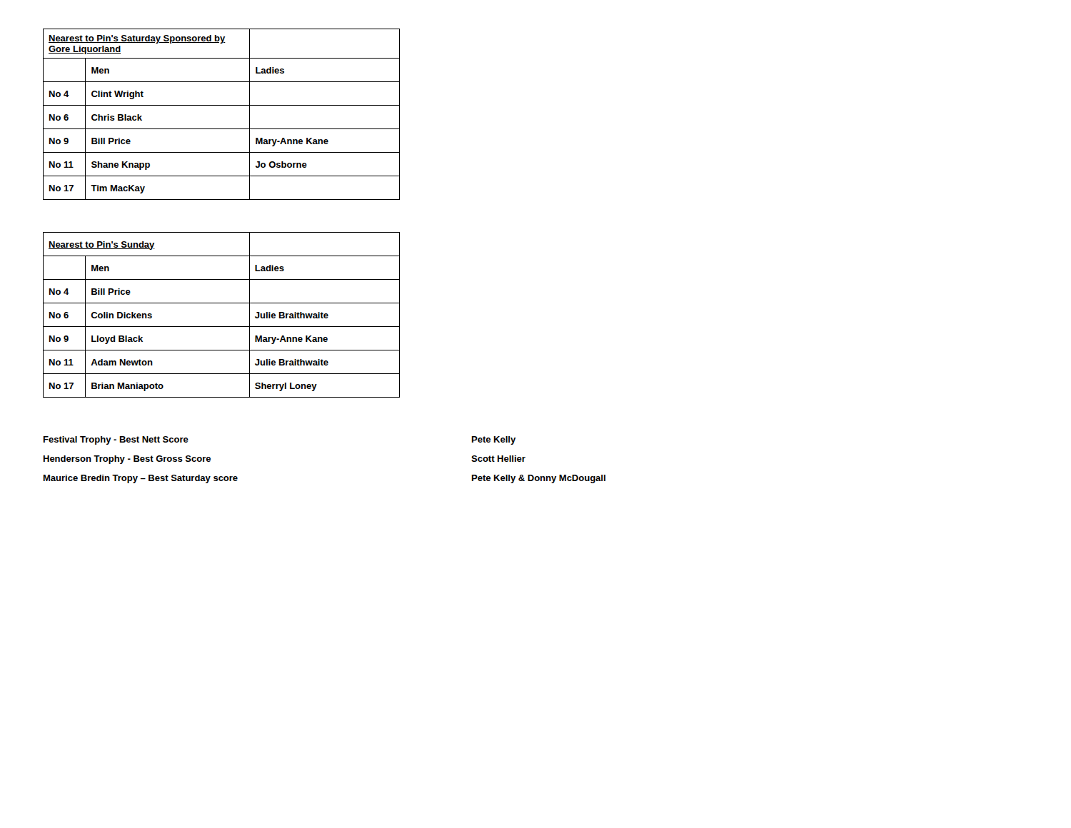| Nearest to Pin's Saturday Sponsored by Gore Liquorland | |
| | Men | Ladies |
| No 4 | Clint Wright | |
| No 6 | Chris Black | |
| No 9 | Bill Price | Mary-Anne Kane |
| No 11 | Shane Knapp | Jo Osborne |
| No 17 | Tim MacKay | |
| Nearest to Pin's Sunday | |
| | Men | Ladies |
| No 4 | Bill Price | |
| No 6 | Colin Dickens | Julie Braithwaite |
| No 9 | Lloyd Black | Mary-Anne Kane |
| No 11 | Adam Newton | Julie Braithwaite |
| No 17 | Brian Maniapoto | Sherryl Loney |
| Festival Trophy - Best Nett Score | Pete Kelly |
| Henderson Trophy - Best Gross Score | Scott Hellier |
| Maurice Bredin Tropy – Best Saturday score | Pete Kelly & Donny McDougall |